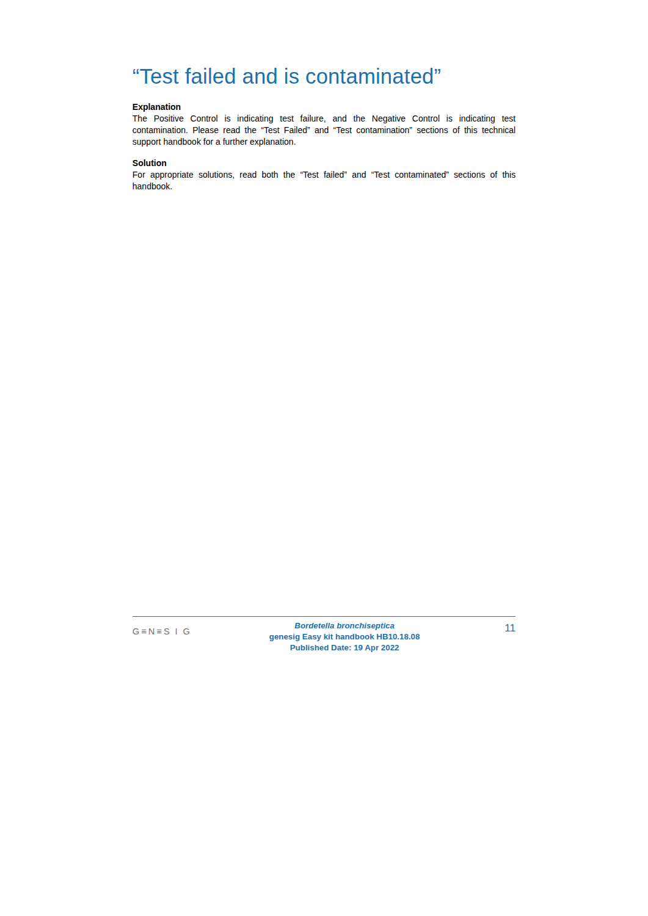“Test failed and is contaminated”
Explanation
The Positive Control is indicating test failure, and the Negative Control is indicating test contamination. Please read the “Test Failed” and “Test contamination” sections of this technical support handbook for a further explanation.
Solution
For appropriate solutions, read both the “Test failed” and “Test contaminated” sections of this handbook.
G≡N≡S I G
Bordetella bronchiseptica
genesig Easy kit handbook HB10.18.08
Published Date: 19 Apr 2022
11